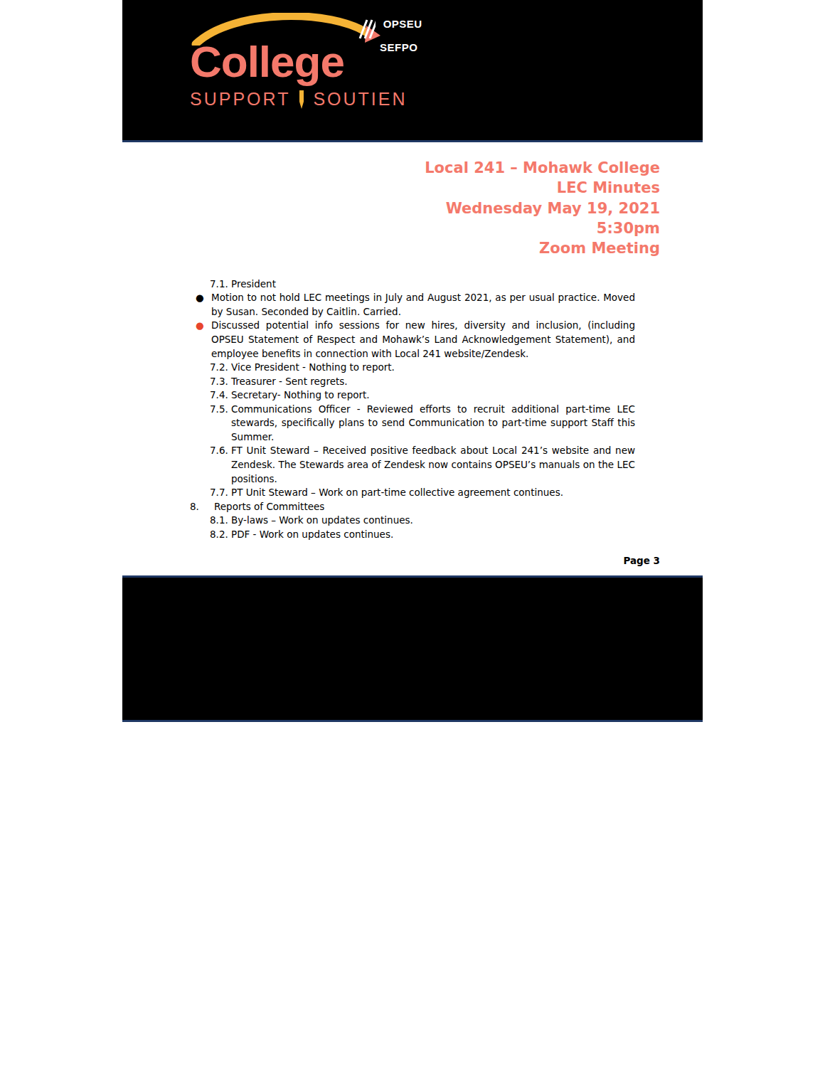College
SUPPORT SOUTIEN
OPSEU
SEFPO
Local 241 – Mohawk College
LEC Minutes
Wednesday May 19, 2021
5:30pm
Zoom Meeting
7.1.
President
●
Motion to not hold LEC meetings in July and August 2021, as per usual practice. Moved by Susan. Seconded by Caitlin. Carried.
●
Discussed potential info sessions for new hires, diversity and inclusion, (including OPSEU Statement of Respect and Mohawk’s Land Acknowledgement Statement), and employee benefits in connection with Local 241 website/Zendesk.
7.2.
Vice President - Nothing to report.
7.3.
Treasurer - Sent regrets.
7.4.
Secretary- Nothing to report.
7.5.
Communications Officer - Reviewed efforts to recruit additional part-time LEC stewards, specifically plans to send Communication to part-time support Staff this Summer.
7.6.
FT Unit Steward – Received positive feedback about Local 241’s website and new Zendesk. The Stewards area of Zendesk now contains OPSEU’s manuals on the LEC positions.
7.7.
PT Unit Steward – Work on part-time collective agreement continues.
8.
Reports of Committees
8.1.
By-laws – Work on updates continues.
8.2.
PDF - Work on updates continues.
Page 3